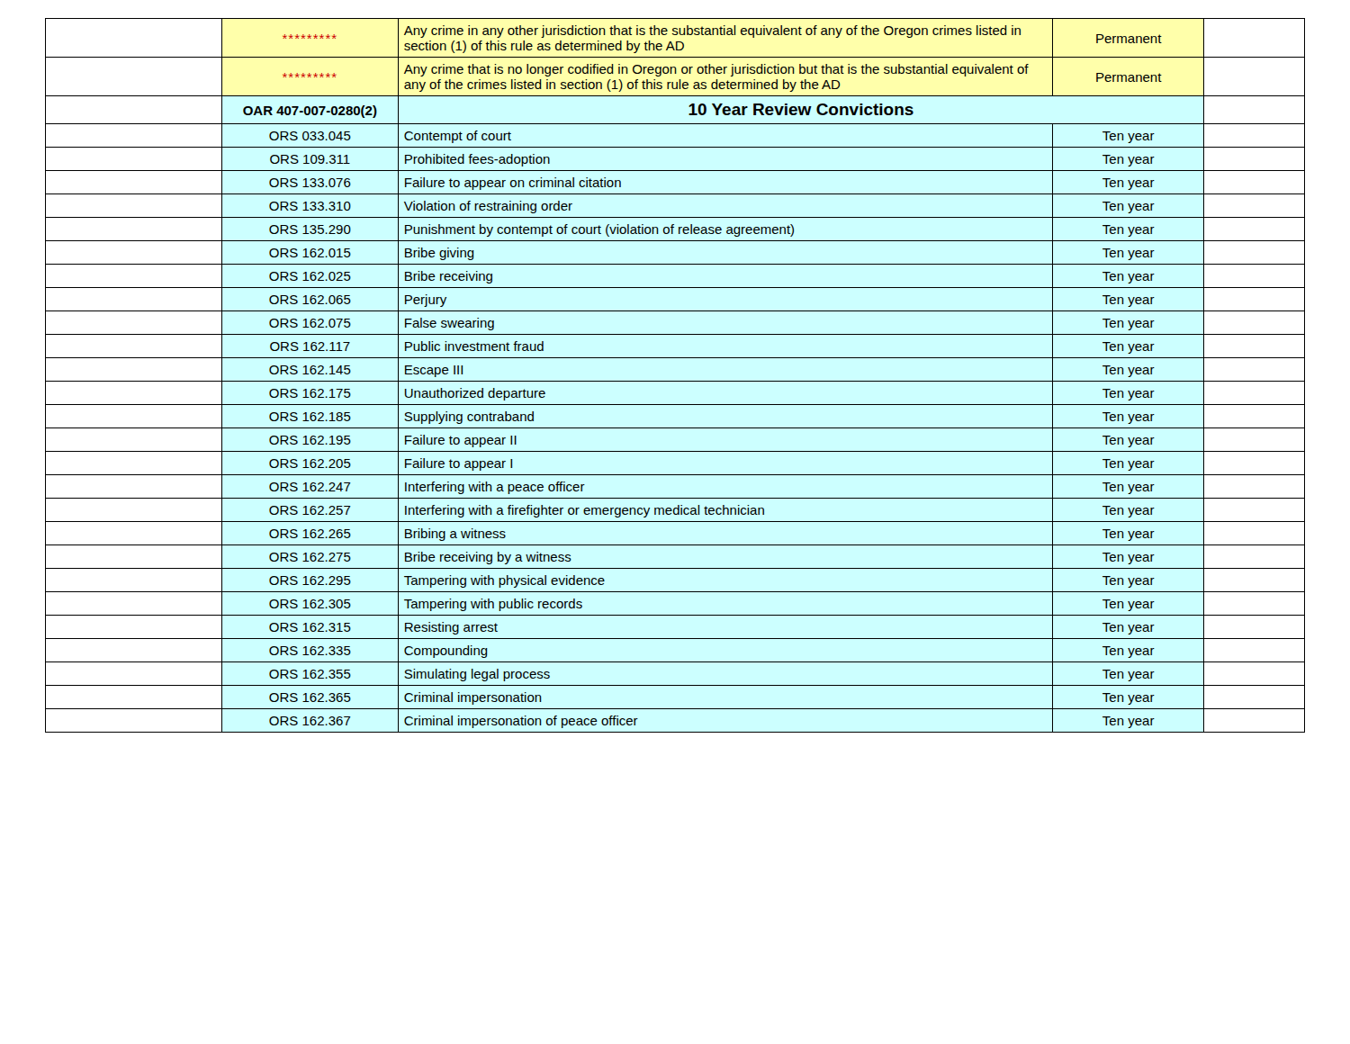| | ********* | Any crime in any other jurisdiction that is the substantial equivalent of any of the Oregon crimes listed in section (1) of this rule as determined by the AD | Permanent | |
| | ********* | Any crime that is no longer codified in Oregon or other jurisdiction but that is the substantial equivalent of any of the crimes listed in section (1) of this rule as determined by the AD | Permanent | |
| | OAR 407-007-0280(2) | 10 Year Review Convictions | |
| | ORS 033.045 | Contempt of court | Ten year | |
| | ORS 109.311 | Prohibited fees-adoption | Ten year | |
| | ORS 133.076 | Failure to appear on criminal citation | Ten year | |
| | ORS 133.310 | Violation of restraining order | Ten year | |
| | ORS 135.290 | Punishment by contempt of court (violation of release agreement) | Ten year | |
| | ORS 162.015 | Bribe giving | Ten year | |
| | ORS 162.025 | Bribe receiving | Ten year | |
| | ORS 162.065 | Perjury | Ten year | |
| | ORS 162.075 | False swearing | Ten year | |
| | ORS 162.117 | Public investment fraud | Ten year | |
| | ORS 162.145 | Escape III | Ten year | |
| | ORS 162.175 | Unauthorized departure | Ten year | |
| | ORS 162.185 | Supplying contraband | Ten year | |
| | ORS 162.195 | Failure to appear II | Ten year | |
| | ORS 162.205 | Failure to appear I | Ten year | |
| | ORS 162.247 | Interfering with a peace officer | Ten year | |
| | ORS 162.257 | Interfering with a firefighter or emergency medical technician | Ten year | |
| | ORS 162.265 | Bribing a witness | Ten year | |
| | ORS 162.275 | Bribe receiving by a witness | Ten year | |
| | ORS 162.295 | Tampering with physical evidence | Ten year | |
| | ORS 162.305 | Tampering with public records | Ten year | |
| | ORS 162.315 | Resisting arrest | Ten year | |
| | ORS 162.335 | Compounding | Ten year | |
| | ORS 162.355 | Simulating legal process | Ten year | |
| | ORS 162.365 | Criminal impersonation | Ten year | |
| | ORS 162.367 | Criminal impersonation of peace officer | Ten year | |